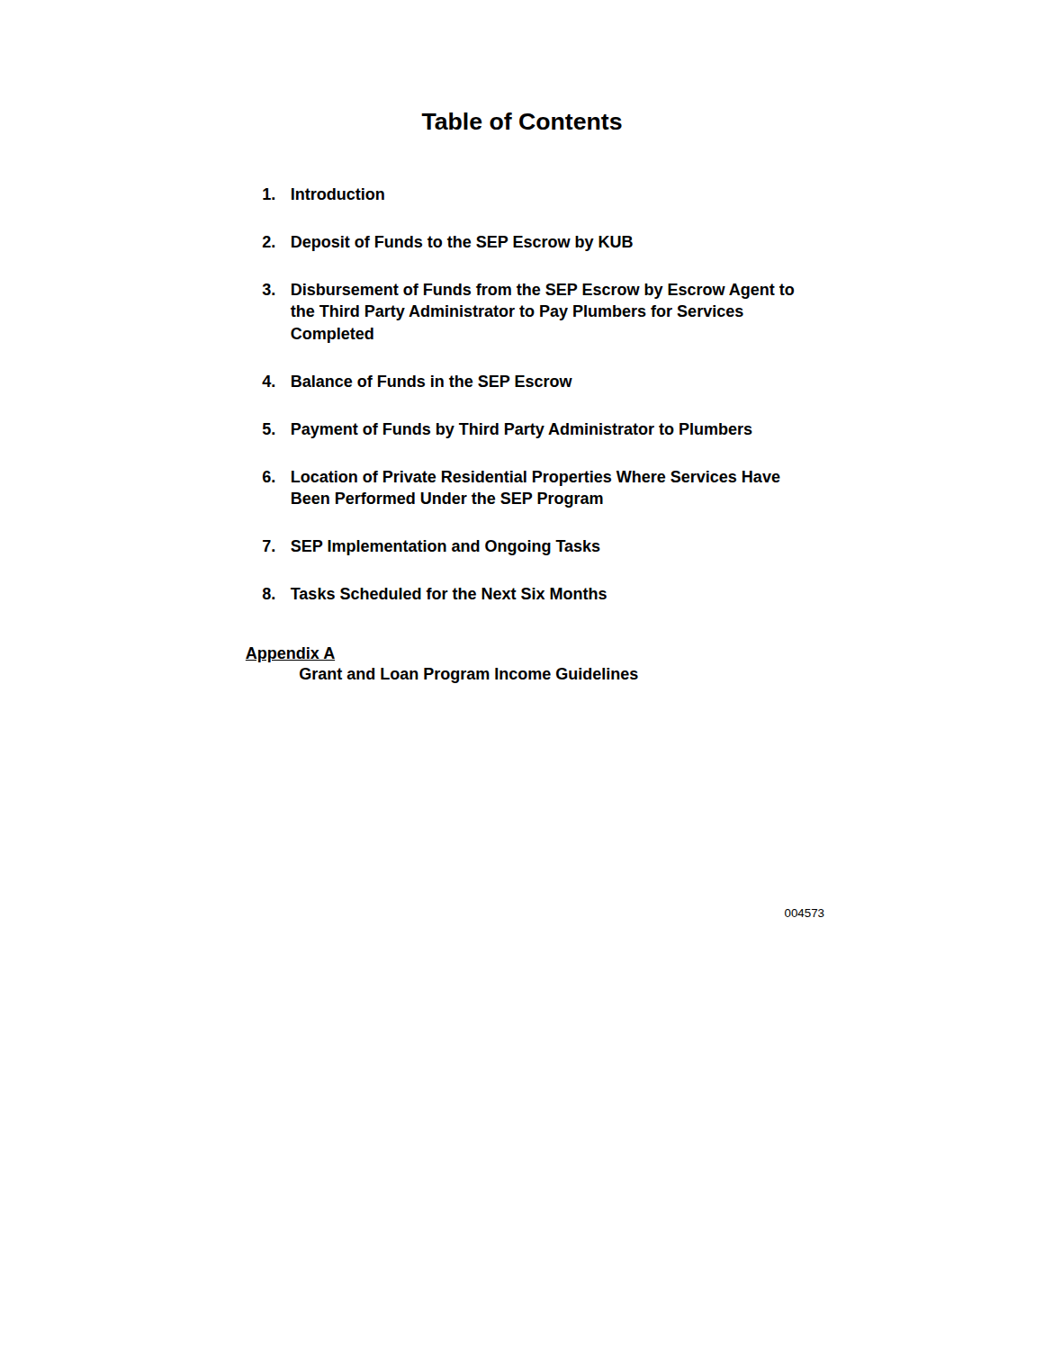Table of Contents
Introduction
Deposit of Funds to the SEP Escrow by KUB
Disbursement of Funds from the SEP Escrow by Escrow Agent to the Third Party Administrator to Pay Plumbers for Services Completed
Balance of Funds in the SEP Escrow
Payment of Funds by Third Party Administrator to Plumbers
Location of Private Residential Properties Where Services Have Been Performed Under the SEP Program
SEP Implementation and Ongoing Tasks
Tasks Scheduled for the Next Six Months
Appendix A
Grant and Loan Program Income Guidelines
004573